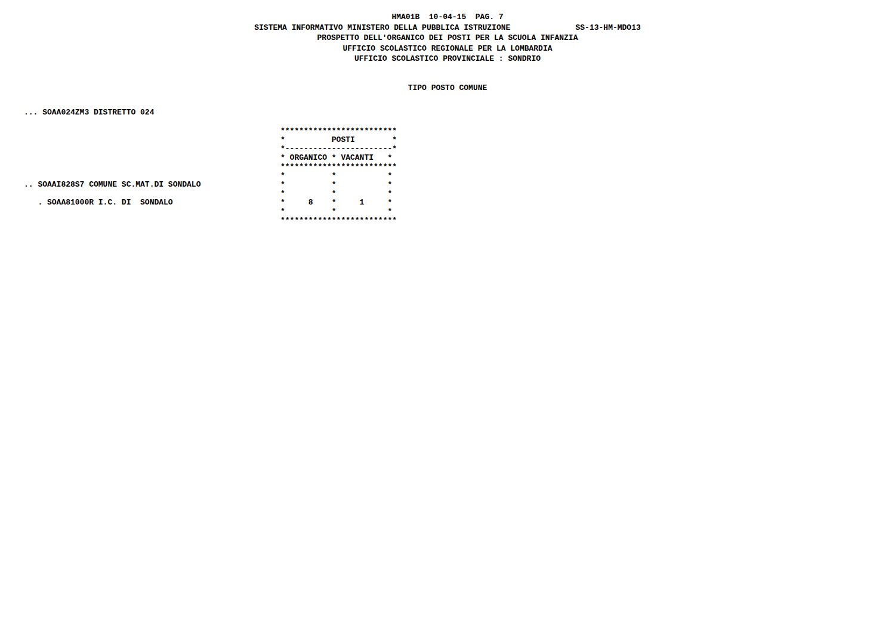HMA01B 10-04-15 PAG. 7
SISTEMA INFORMATIVO MINISTERO DELLA PUBBLICA ISTRUZIONE SS-13-HM-MDO13
PROSPETTO DELL'ORGANICO DEI POSTI PER LA SCUOLA INFANZIA
UFFICIO SCOLASTICO REGIONALE PER LA LOMBARDIA
UFFICIO SCOLASTICO PROVINCIALE : SONDRIO
TIPO POSTO COMUNE
... SOAA024ZM3 DISTRETTO 024
| | ************************* |
| | * POSTI * |
| | *-----------------------* |
| | * ORGANICO * VACANTI * |
| | ************************* |
| | * * * |
| .. SOAAI828S7 COMUNE SC.MAT.DI SONDALO | * * * |
| | * * * |
| . SOAA81000R I.C. DI SONDALO | * 8 * 1 * |
| | * * * |
| | ************************* |